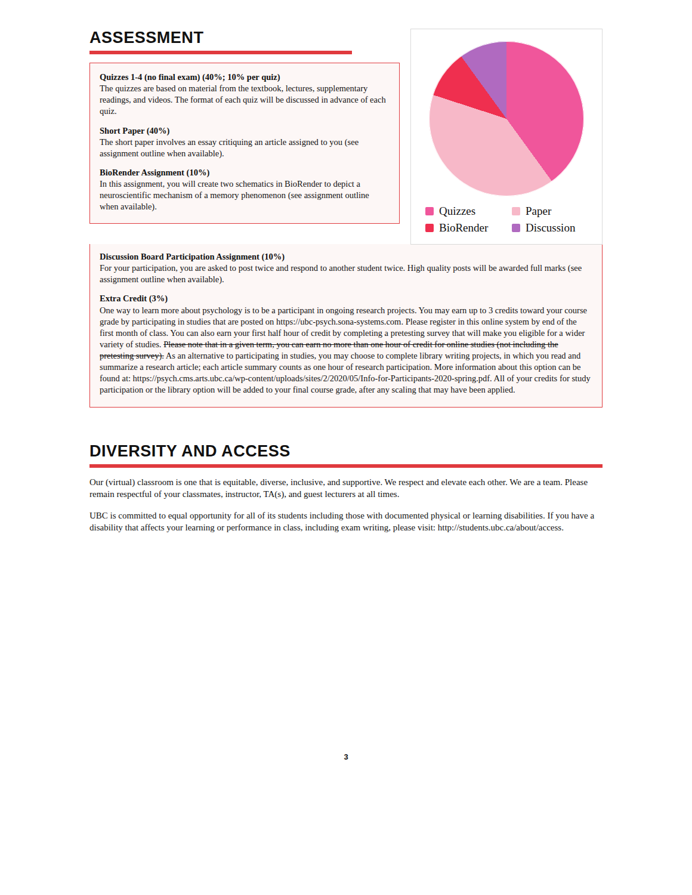Assessment
Quizzes 1-4 (no final exam) (40%; 10% per quiz)
The quizzes are based on material from the textbook, lectures, supplementary readings, and videos. The format of each quiz will be discussed in advance of each quiz.
Short Paper (40%)
The short paper involves an essay critiquing an article assigned to you (see assignment outline when available).
BioRender Assignment (10%)
In this assignment, you will create two schematics in BioRender to depict a neuroscientific mechanism of a memory phenomenon (see assignment outline when available).
Quizzes
Paper
BioRender
Discussion
Discussion Board Participation Assignment (10%)
For your participation, you are asked to post twice and respond to another student twice. High quality posts will be awarded full marks (see assignment outline when available).
Extra Credit (3%)
One way to learn more about psychology is to be a participant in ongoing research projects. You may earn up to 3 credits toward your course grade by participating in studies that are posted on https://ubc-psych.sona-systems.com. Please register in this online system by end of the first month of class. You can also earn your first half hour of credit by completing a pretesting survey that will make you eligible for a wider variety of studies. Please note that in a given term, you can earn no more than one hour of credit for online studies (not including the pretesting survey). As an alternative to participating in studies, you may choose to complete library writing projects, in which you read and summarize a research article; each article summary counts as one hour of research participation. More information about this option can be found at: https://psych.cms.arts.ubc.ca/wp-content/uploads/sites/2/2020/05/Info-for-Participants-2020-spring.pdf. All of your credits for study participation or the library option will be added to your final course grade, after any scaling that may have been applied.
Diversity and Access
Our (virtual) classroom is one that is equitable, diverse, inclusive, and supportive. We respect and elevate each other. We are a team. Please remain respectful of your classmates, instructor, TA(s), and guest lecturers at all times.
UBC is committed to equal opportunity for all of its students including those with documented physical or learning disabilities. If you have a disability that affects your learning or performance in class, including exam writing, please visit: http://students.ubc.ca/about/access.
3